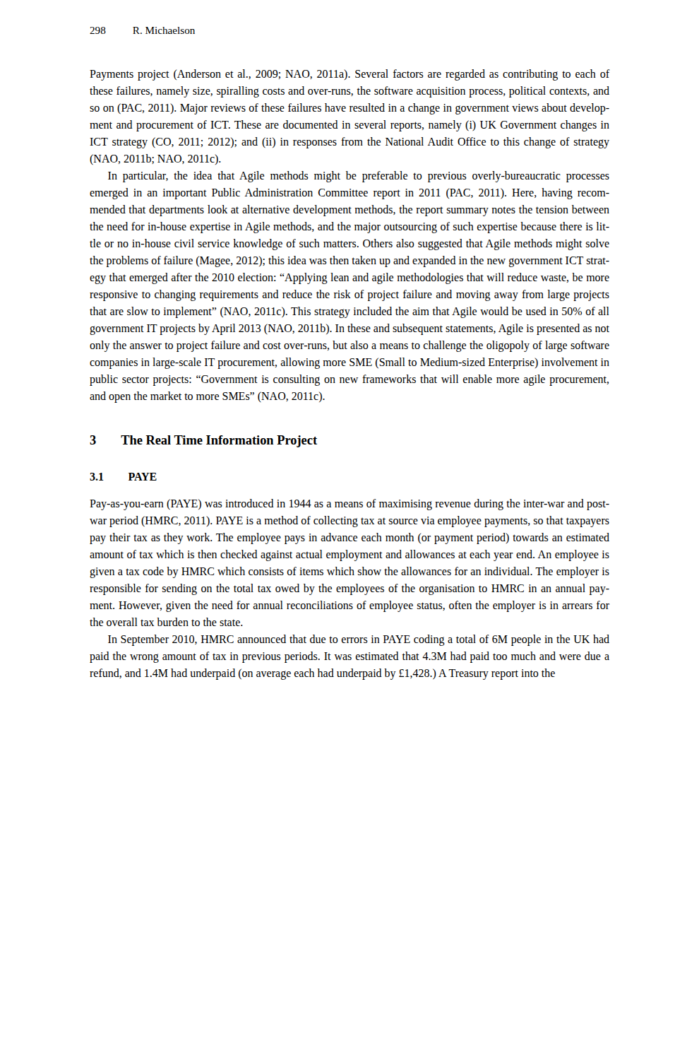298 R. Michaelson
Payments project (Anderson et al., 2009; NAO, 2011a). Several factors are regarded as contributing to each of these failures, namely size, spiralling costs and over-runs, the software acquisition process, political contexts, and so on (PAC, 2011). Major reviews of these failures have resulted in a change in government views about development and procurement of ICT. These are documented in several reports, namely (i) UK Government changes in ICT strategy (CO, 2011; 2012); and (ii) in responses from the National Audit Office to this change of strategy (NAO, 2011b; NAO, 2011c).
In particular, the idea that Agile methods might be preferable to previous overly-bureaucratic processes emerged in an important Public Administration Committee report in 2011 (PAC, 2011). Here, having recommended that departments look at alternative development methods, the report summary notes the tension between the need for in-house expertise in Agile methods, and the major outsourcing of such expertise because there is little or no in-house civil service knowledge of such matters. Others also suggested that Agile methods might solve the problems of failure (Magee, 2012); this idea was then taken up and expanded in the new government ICT strategy that emerged after the 2010 election: “Applying lean and agile methodologies that will reduce waste, be more responsive to changing requirements and reduce the risk of project failure and moving away from large projects that are slow to implement” (NAO, 2011c). This strategy included the aim that Agile would be used in 50% of all government IT projects by April 2013 (NAO, 2011b). In these and subsequent statements, Agile is presented as not only the answer to project failure and cost over-runs, but also a means to challenge the oligopoly of large software companies in large-scale IT procurement, allowing more SME (Small to Medium-sized Enterprise) involvement in public sector projects: “Government is consulting on new frameworks that will enable more agile procurement, and open the market to more SMEs” (NAO, 2011c).
3 The Real Time Information Project
3.1 PAYE
Pay-as-you-earn (PAYE) was introduced in 1944 as a means of maximising revenue during the inter-war and post-war period (HMRC, 2011). PAYE is a method of collecting tax at source via employee payments, so that taxpayers pay their tax as they work. The employee pays in advance each month (or payment period) towards an estimated amount of tax which is then checked against actual employment and allowances at each year end. An employee is given a tax code by HMRC which consists of items which show the allowances for an individual. The employer is responsible for sending on the total tax owed by the employees of the organisation to HMRC in an annual payment. However, given the need for annual reconciliations of employee status, often the employer is in arrears for the overall tax burden to the state.
In September 2010, HMRC announced that due to errors in PAYE coding a total of 6M people in the UK had paid the wrong amount of tax in previous periods. It was estimated that 4.3M had paid too much and were due a refund, and 1.4M had underpaid (on average each had underpaid by £1,428.) A Treasury report into the